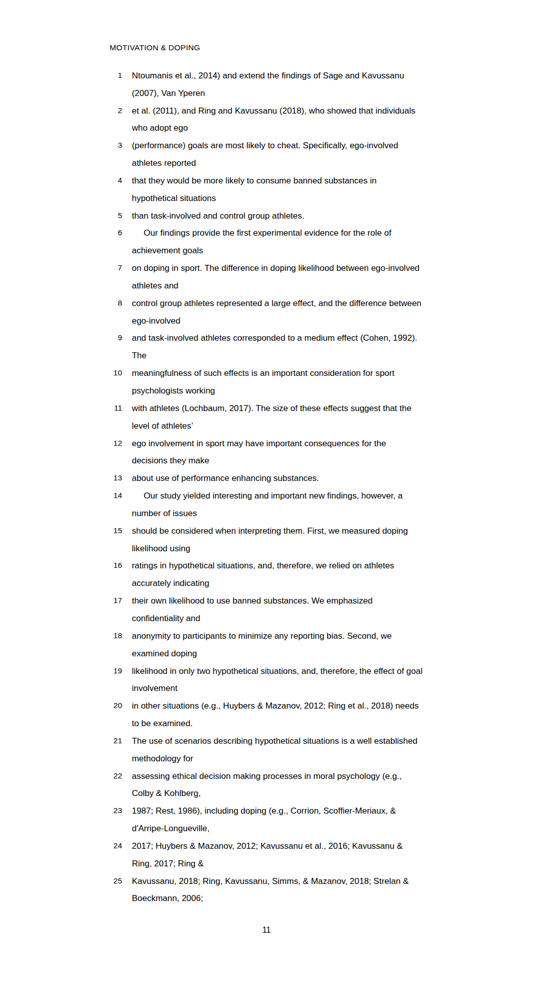Motivation & Doping
Ntoumanis et al., 2014) and extend the findings of Sage and Kavussanu (2007), Van Yperen
et al. (2011), and Ring and Kavussanu (2018), who showed that individuals who adopt ego
(performance) goals are most likely to cheat. Specifically, ego-involved athletes reported
that they would be more likely to consume banned substances in hypothetical situations
than task-involved and control group athletes.
Our findings provide the first experimental evidence for the role of achievement goals
on doping in sport. The difference in doping likelihood between ego-involved athletes and
control group athletes represented a large effect, and the difference between ego-involved
and task-involved athletes corresponded to a medium effect (Cohen, 1992). The
meaningfulness of such effects is an important consideration for sport psychologists working
with athletes (Lochbaum, 2017). The size of these effects suggest that the level of athletes’
ego involvement in sport may have important consequences for the decisions they make
about use of performance enhancing substances.
Our study yielded interesting and important new findings, however, a number of issues
should be considered when interpreting them. First, we measured doping likelihood using
ratings in hypothetical situations, and, therefore, we relied on athletes accurately indicating
their own likelihood to use banned substances. We emphasized confidentiality and
anonymity to participants to minimize any reporting bias. Second, we examined doping
likelihood in only two hypothetical situations, and, therefore, the effect of goal involvement
in other situations (e.g., Huybers & Mazanov, 2012; Ring et al., 2018) needs to be examined.
The use of scenarios describing hypothetical situations is a well established methodology for
assessing ethical decision making processes in moral psychology (e.g., Colby & Kohlberg,
1987; Rest, 1986), including doping (e.g., Corrion, Scoffier-Meriaux, & d'Arripe-Longueville,
2017; Huybers & Mazanov, 2012; Kavussanu et al., 2016; Kavussanu & Ring, 2017; Ring &
Kavussanu, 2018; Ring, Kavussanu, Simms, & Mazanov, 2018; Strelan & Boeckmann, 2006;
11